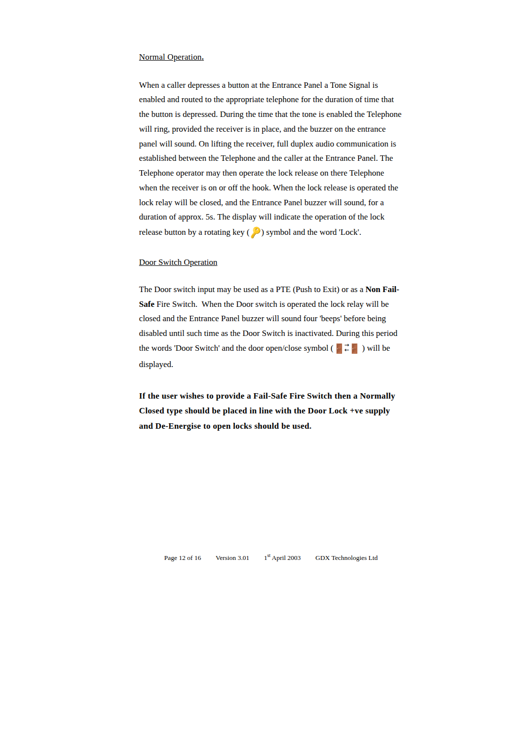Normal Operation.
When a caller depresses a button at the Entrance Panel a Tone Signal is enabled and routed to the appropriate telephone for the duration of time that the button is depressed. During the time that the tone is enabled the Telephone will ring, provided the receiver is in place, and the buzzer on the entrance panel will sound. On lifting the receiver, full duplex audio communication is established between the Telephone and the caller at the Entrance Panel. The Telephone operator may then operate the lock release on there Telephone when the receiver is on or off the hook. When the lock release is operated the lock relay will be closed, and the Entrance Panel buzzer will sound, for a duration of approx. 5s. The display will indicate the operation of the lock release button by a rotating key (🔑) symbol and the word 'Lock'.
Door Switch Operation
The Door switch input may be used as a PTE (Push to Exit) or as a Non Fail-Safe Fire Switch. When the Door switch is operated the lock relay will be closed and the Entrance Panel buzzer will sound four 'beeps' before being disabled until such time as the Door Switch is inactivated. During this period the words 'Door Switch' and the door open/close symbol (🚪→←🚪 ) will be displayed.
If the user wishes to provide a Fail-Safe Fire Switch then a Normally Closed type should be placed in line with the Door Lock +ve supply and De-Energise to open locks should be used.
Page 12 of 16 Version 3.01 1st April 2003 GDX Technologies Ltd